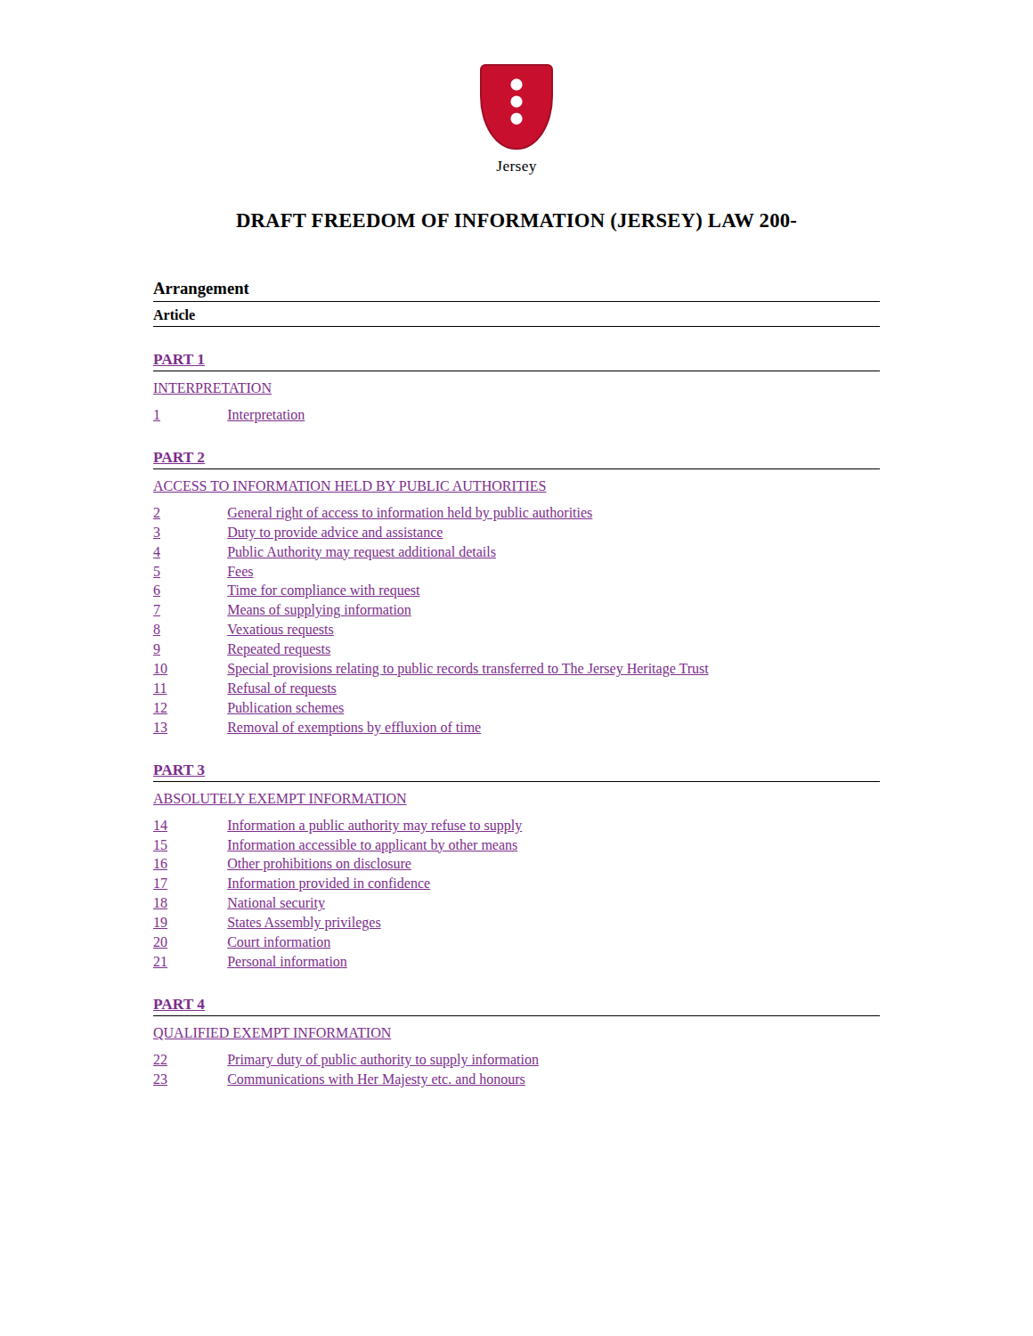Jersey
DRAFT FREEDOM OF INFORMATION (JERSEY) LAW 200-
Arrangement
Article
PART 1
INTERPRETATION
| 1 | Interpretation |
PART 2
ACCESS TO INFORMATION HELD BY PUBLIC AUTHORITIES
| 2 | General right of access to information held by public authorities |
| 3 | Duty to provide advice and assistance |
| 4 | Public Authority may request additional details |
| 5 | Fees |
| 6 | Time for compliance with request |
| 7 | Means of supplying information |
| 8 | Vexatious requests |
| 9 | Repeated requests |
| 10 | Special provisions relating to public records transferred to The Jersey Heritage Trust |
| 11 | Refusal of requests |
| 12 | Publication schemes |
| 13 | Removal of exemptions by effluxion of time |
PART 3
ABSOLUTELY EXEMPT INFORMATION
| 14 | Information a public authority may refuse to supply |
| 15 | Information accessible to applicant by other means |
| 16 | Other prohibitions on disclosure |
| 17 | Information provided in confidence |
| 18 | National security |
| 19 | States Assembly privileges |
| 20 | Court information |
| 21 | Personal information |
PART 4
QUALIFIED EXEMPT INFORMATION
| 22 | Primary duty of public authority to supply information |
| 23 | Communications with Her Majesty etc. and honours |